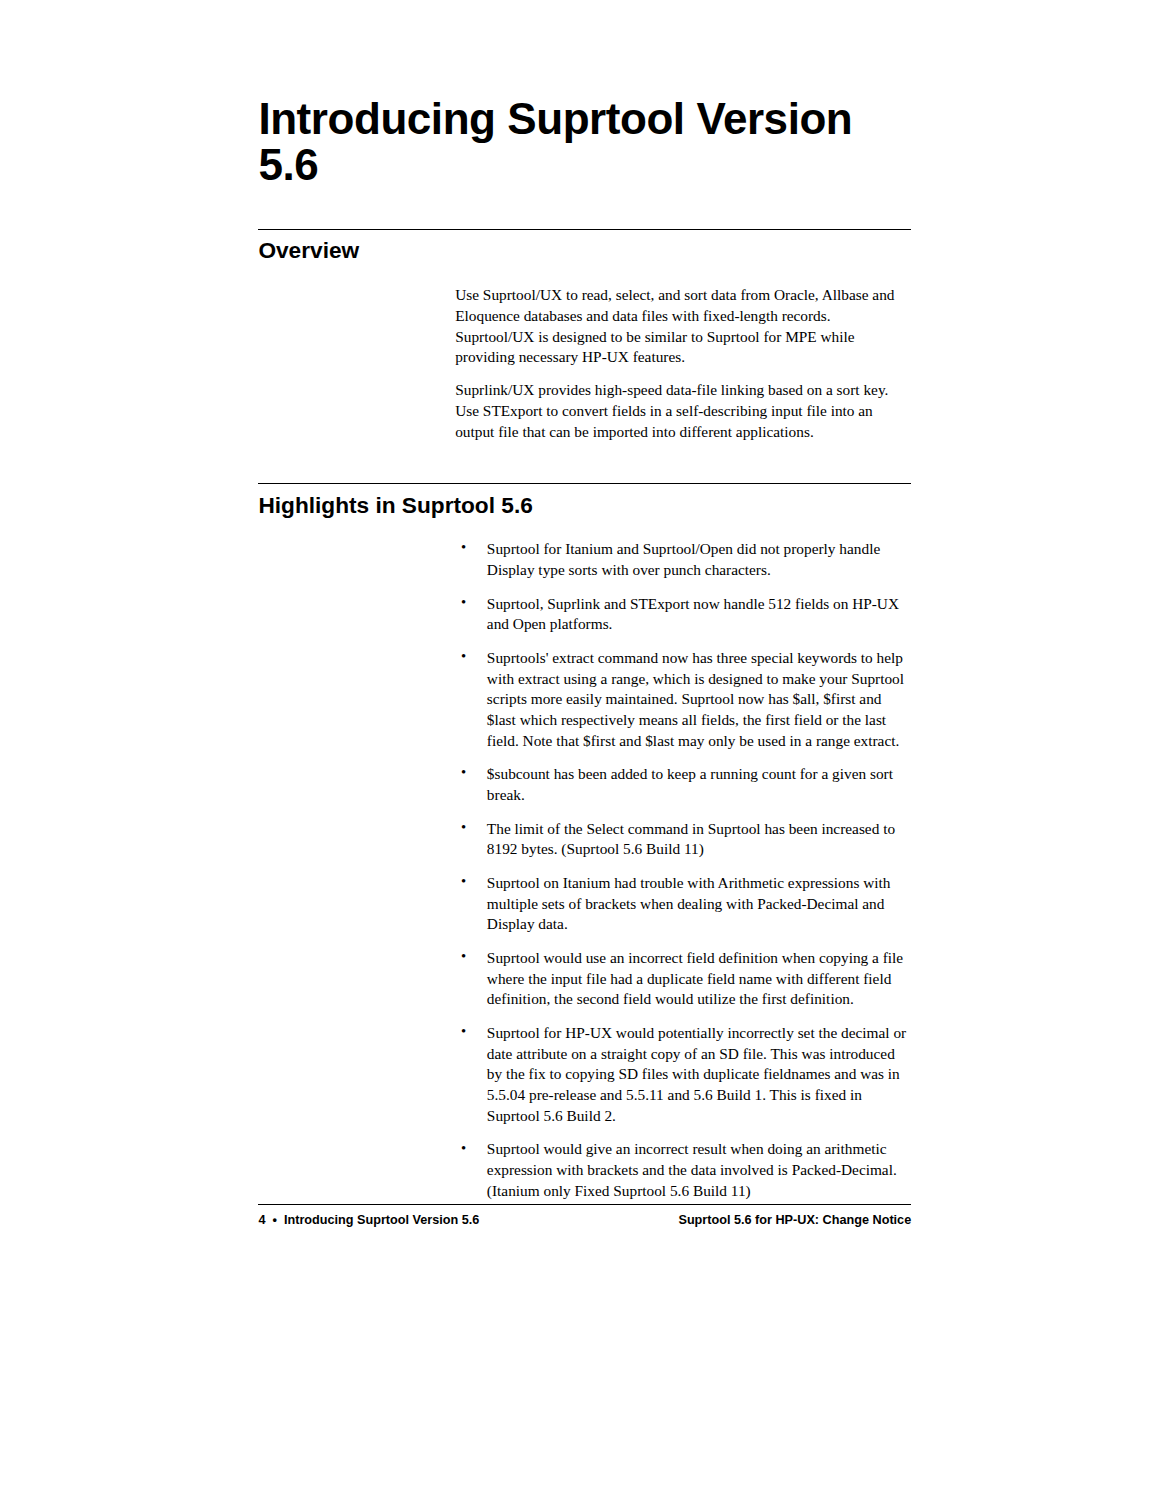Introducing Suprtool Version 5.6
Overview
Use Suprtool/UX to read, select, and sort data from Oracle, Allbase and Eloquence databases and data files with fixed-length records. Suprtool/UX is designed to be similar to Suprtool for MPE while providing necessary HP-UX features.
Suprlink/UX provides high-speed data-file linking based on a sort key. Use STExport to convert fields in a self-describing input file into an output file that can be imported into different applications.
Highlights in Suprtool 5.6
Suprtool for Itanium and Suprtool/Open did not properly handle Display type sorts with over punch characters.
Suprtool, Suprlink and STExport now handle 512 fields on HP-UX and Open platforms.
Suprtools' extract command now has three special keywords to help with extract using a range, which is designed to make your Suprtool scripts more easily maintained. Suprtool now has $all, $first and $last which respectively means all fields, the first field or the last field. Note that $first and $last may only be used in a range extract.
$subcount has been added to keep a running count for a given sort break.
The limit of the Select command in Suprtool has been increased to 8192 bytes. (Suprtool 5.6 Build 11)
Suprtool on Itanium had trouble with Arithmetic expressions with multiple sets of brackets when dealing with Packed-Decimal and Display data.
Suprtool would use an incorrect field definition when copying a file where the input file had a duplicate field name with different field definition, the second field would utilize the first definition.
Suprtool for HP-UX would potentially incorrectly set the decimal or date attribute on a straight copy of an SD file. This was introduced by the fix to copying SD files with duplicate fieldnames and was in 5.5.04 pre-release and 5.5.11 and 5.6 Build 1. This is fixed in Suprtool 5.6 Build 2.
Suprtool would give an incorrect result when doing an arithmetic expression with brackets and the data involved is Packed-Decimal. (Itanium only Fixed Suprtool 5.6 Build 11)
4 • Introducing Suprtool Version 5.6
Suprtool 5.6 for HP-UX: Change Notice